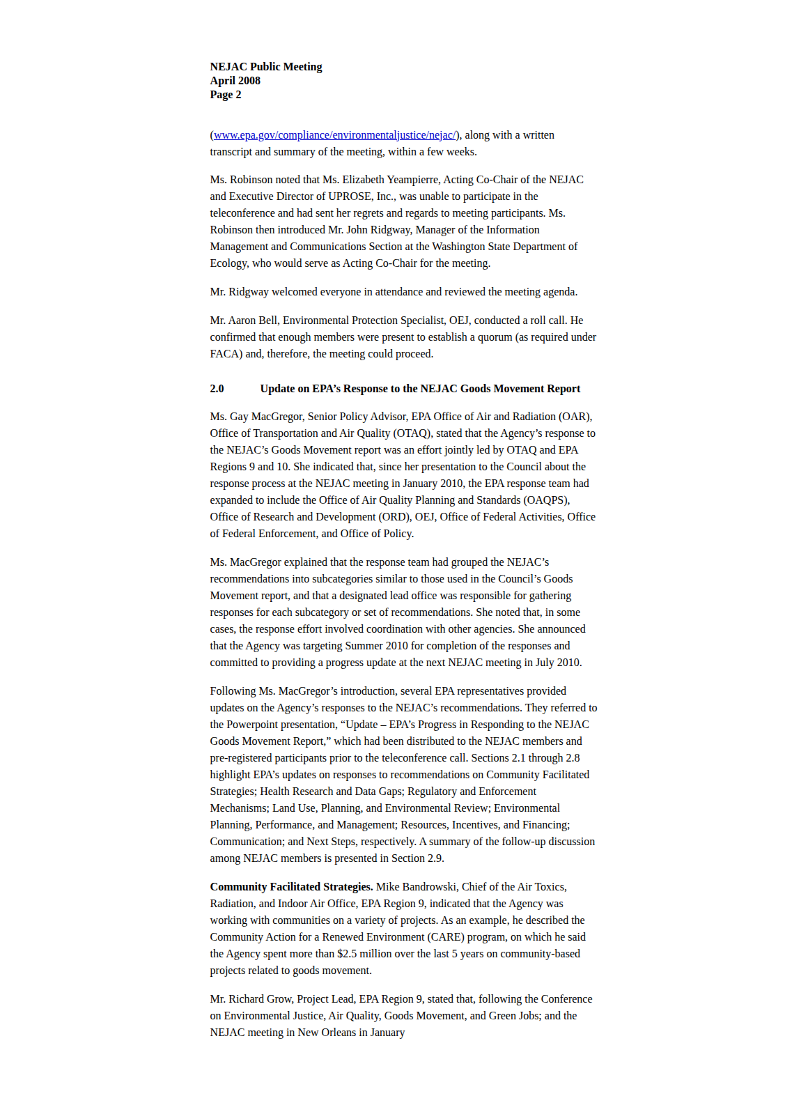NEJAC Public Meeting
April 2008
Page 2
(www.epa.gov/compliance/environmentaljustice/nejac/), along with a written transcript and summary of the meeting, within a few weeks.
Ms. Robinson noted that Ms. Elizabeth Yeampierre, Acting Co-Chair of the NEJAC and Executive Director of UPROSE, Inc., was unable to participate in the teleconference and had sent her regrets and regards to meeting participants. Ms. Robinson then introduced Mr. John Ridgway, Manager of the Information Management and Communications Section at the Washington State Department of Ecology, who would serve as Acting Co-Chair for the meeting.
Mr. Ridgway welcomed everyone in attendance and reviewed the meeting agenda.
Mr. Aaron Bell, Environmental Protection Specialist, OEJ, conducted a roll call. He confirmed that enough members were present to establish a quorum (as required under FACA) and, therefore, the meeting could proceed.
2.0 Update on EPA’s Response to the NEJAC Goods Movement Report
Ms. Gay MacGregor, Senior Policy Advisor, EPA Office of Air and Radiation (OAR), Office of Transportation and Air Quality (OTAQ), stated that the Agency’s response to the NEJAC’s Goods Movement report was an effort jointly led by OTAQ and EPA Regions 9 and 10. She indicated that, since her presentation to the Council about the response process at the NEJAC meeting in January 2010, the EPA response team had expanded to include the Office of Air Quality Planning and Standards (OAQPS), Office of Research and Development (ORD), OEJ, Office of Federal Activities, Office of Federal Enforcement, and Office of Policy.
Ms. MacGregor explained that the response team had grouped the NEJAC’s recommendations into subcategories similar to those used in the Council’s Goods Movement report, and that a designated lead office was responsible for gathering responses for each subcategory or set of recommendations. She noted that, in some cases, the response effort involved coordination with other agencies. She announced that the Agency was targeting Summer 2010 for completion of the responses and committed to providing a progress update at the next NEJAC meeting in July 2010.
Following Ms. MacGregor’s introduction, several EPA representatives provided updates on the Agency’s responses to the NEJAC’s recommendations. They referred to the Powerpoint presentation, “Update – EPA’s Progress in Responding to the NEJAC Goods Movement Report,” which had been distributed to the NEJAC members and pre-registered participants prior to the teleconference call. Sections 2.1 through 2.8 highlight EPA’s updates on responses to recommendations on Community Facilitated Strategies; Health Research and Data Gaps; Regulatory and Enforcement Mechanisms; Land Use, Planning, and Environmental Review; Environmental Planning, Performance, and Management; Resources, Incentives, and Financing; Communication; and Next Steps, respectively. A summary of the follow-up discussion among NEJAC members is presented in Section 2.9.
Community Facilitated Strategies. Mike Bandrowski, Chief of the Air Toxics, Radiation, and Indoor Air Office, EPA Region 9, indicated that the Agency was working with communities on a variety of projects. As an example, he described the Community Action for a Renewed Environment (CARE) program, on which he said the Agency spent more than $2.5 million over the last 5 years on community-based projects related to goods movement.
Mr. Richard Grow, Project Lead, EPA Region 9, stated that, following the Conference on Environmental Justice, Air Quality, Goods Movement, and Green Jobs; and the NEJAC meeting in New Orleans in January